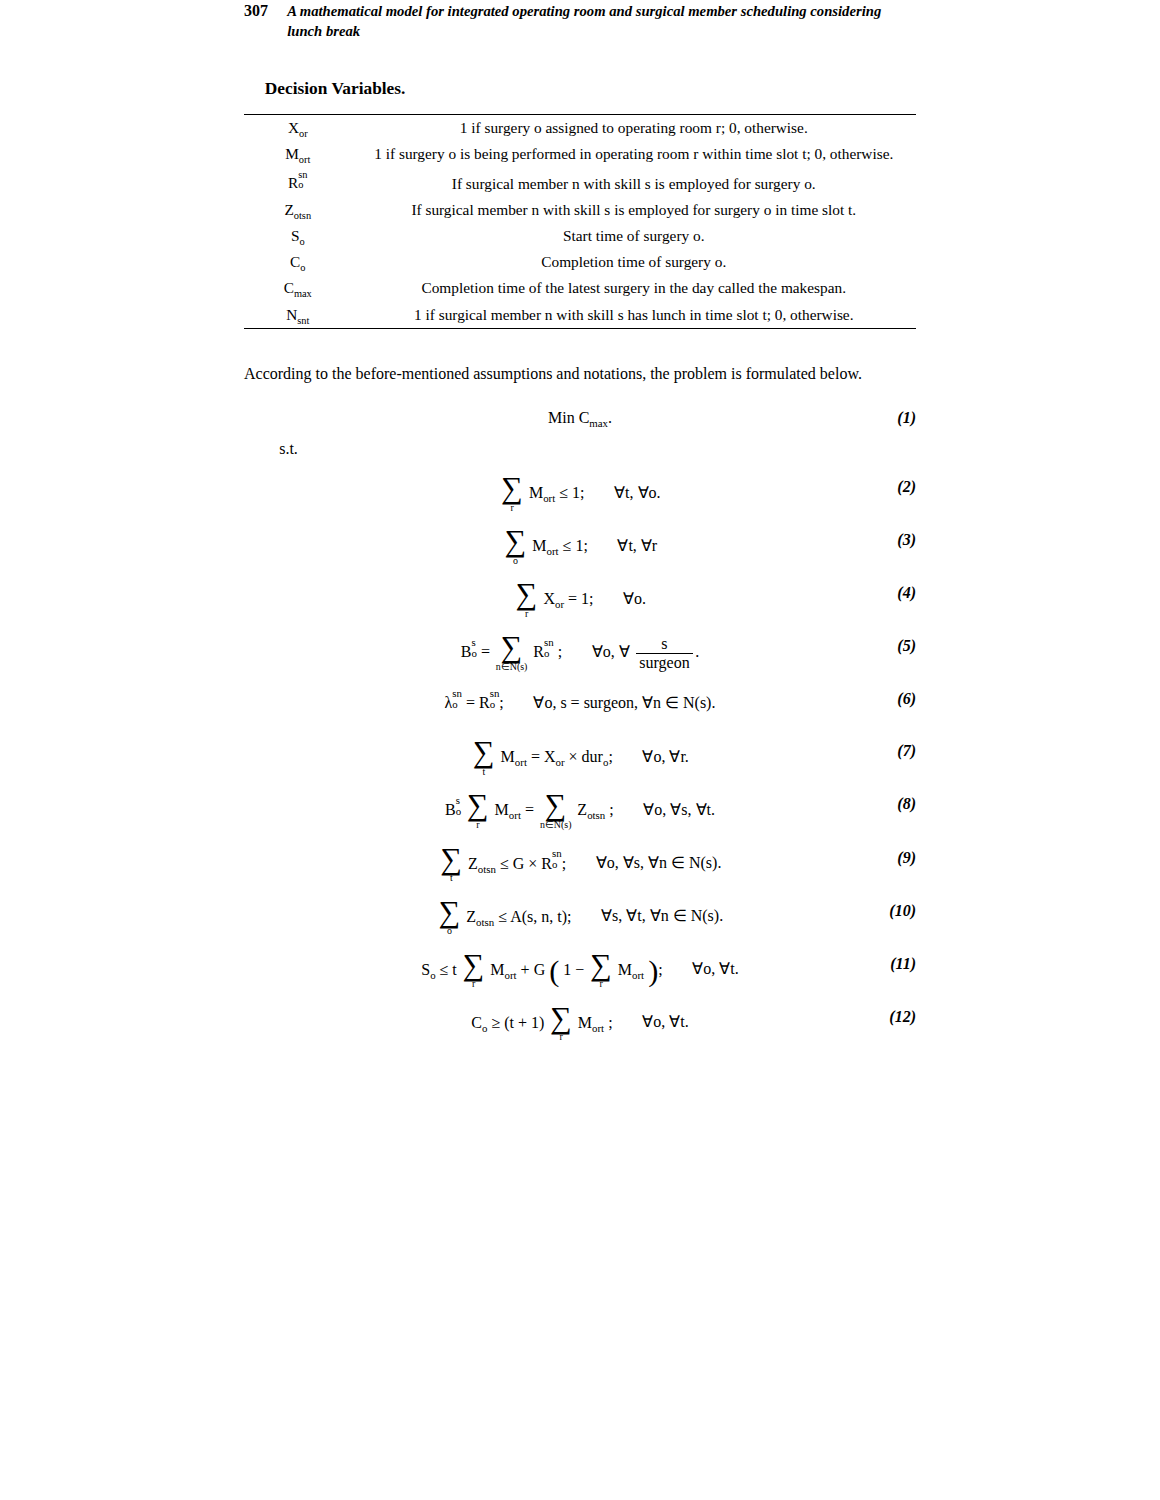307 A mathematical model for integrated operating room and surgical member scheduling considering lunch break
Decision Variables.
| X or | 1 if surgery o assigned to operating room r; 0, otherwise. |
| M ort | 1 if surgery o is being performed in operating room r within time slot t; 0, otherwise. |
| R sn o | If surgical member n with skill s is employed for surgery o. |
| Z otsn | If surgical member n with skill s is employed for surgery o in time slot t. |
| S o | Start time of surgery o. |
| C o | Completion time of surgery o. |
| C max | Completion time of the latest surgery in the day called the makespan. |
| N snt | 1 if surgical member n with skill s has lunch in time slot t; 0, otherwise. |
According to the before-mentioned assumptions and notations, the problem is formulated below.
Min Cmax. (1)
s.t.
∑r Mort ≤ 1; ∀t, ∀o. (2)
∑o Mort ≤ 1; ∀t, ∀r (3)
∑r Xor = 1; ∀o. (4)
Bso = ∑n∈N(s) Rsn o ; ∀o, ∀ ssurgeon. (5)
λsn o = Rsn o; ∀o, s = surgeon, ∀n ∈ N(s). (6)
∑t Mort = Xor × duro; ∀o, ∀r. (7)
Bso ∑r Mort = ∑n∈N(s) Zotsn ; ∀o, ∀s, ∀t. (8)
∑t Zotsn ≤ G × Rsn o; ∀o, ∀s, ∀n ∈ N(s). (9)
∑o Zotsn ≤ A(s, n, t); ∀s, ∀t, ∀n ∈ N(s). (10)
So ≤ t ∑r Mort + G ( 1 − ∑r Mort ); ∀o, ∀t. (11)
Co ≥ (t + 1) ∑r Mort ; ∀o, ∀t. (12)